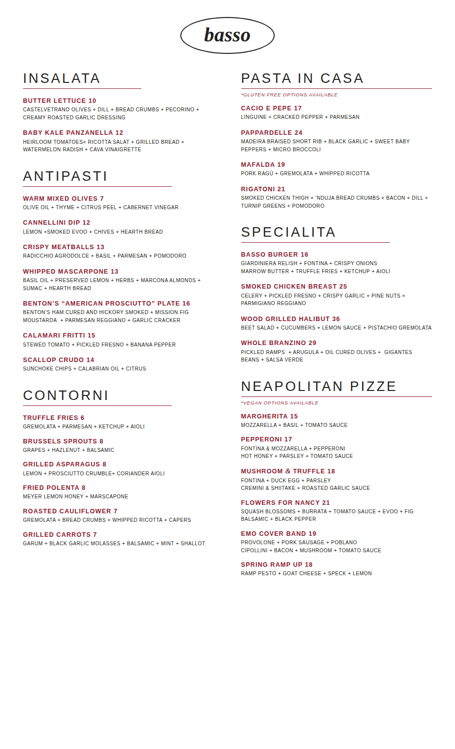basso
Insalata
Butter Lettuce 10
Castelvetrano olives + dill + bread crumbs + pecorino + creamy roasted garlic dressing
Baby Kale Panzanella 12
Heirloom tomatoes+ ricotta salat + grilled bread + watermelon radish + cava vinaigrette
Antipasti
Warm Mixed Olives 7
Olive oil + thyme + citrus peel + cabernet vinegar
Cannellini Dip 12
Lemon +smoked evoo + chives + hearth bread
Crispy Meatballs 13
Radicchio agrodolce + basil + parmesan + pomodoro
Whipped Mascarpone 13
Basil oil + preserved lemon + herbs + marcona almonds + sumac + hearth bread
Benton’s “American Prosciutto” Plate 16
Benton’s ham cured and hickory smoked + mission fig moustarda + parmesan reggiano + garlic cracker
Calamari Fritti 15
Stewed tomato + pickled fresno + banana pepper
Scallop Crudo 14
Sunchoke chips + calabrian oil + citrus
Contorni
Truffle Fries 6
Gremolata + parmesan + ketchup + aioli
Brussels Sprouts 8
Grapes + hazlenut + balsamic
Grilled Asparagus 8
Lemon + prosciutto crumble+ coriander aioli
Fried Polenta 8
Meyer lemon honey + marscapone
Roasted Cauliflower 7
Gremolata + bread crumbs + whipped ricotta + capers
Grilled Carrots 7
Garum + black garlic molasses + balsamic + mint + shallot
Pasta in Casa
*Gluten free options available
Cacio e Pepe 17
Linguine + cracked pepper + parmesan
Pappardelle 24
Madeira braised short rib + black garlic + sweet baby peppers + micro broccoli
Mafalda 19
Pork ragù + gremolata + whipped ricotta
Rigatoni 21
Smoked chicken thigh + ‘nduja bread crumbs + bacon + dill + turnip greens + pomodoro
Specialita
Basso Burger 16
Giardiniera relish + fontina + crispy onions
Marrow butter + truffle fries + ketchup + aioli
Smoked Chicken Breast 25
Celery + pickled fresno + crispy garlic + pine nuts + parmigiano reggiano
Wood Grilled Halibut 36
Beet salad + cucumbers + lemon sauce + pistachio gremolata
Whole Branzino 29
Pickled ramps + arugula + oil cured olives + gigantes beans + salsa verde
Neapolitan Pizze
*Vegan options available
Margherita 15
Mozzarella + basil + tomato sauce
Pepperoni 17
Fontina & mozzarella + pepperoni
Hot honey + parsley + tomato sauce
Mushroom & Truffle 18
Fontina + duck egg + parsley
Cremini & shiitake + roasted garlic sauce
Flowers for Nancy 21
Squash blossoms + burrata + tomato sauce + evoo + fig balsamic + black pepper
Emo Cover Band 19
Provolone + pork sausage + poblano
Cipollini + bacon + mushroom + tomato sauce
Spring Ramp Up 18
Ramp pesto + goat cheese + speck + lemon